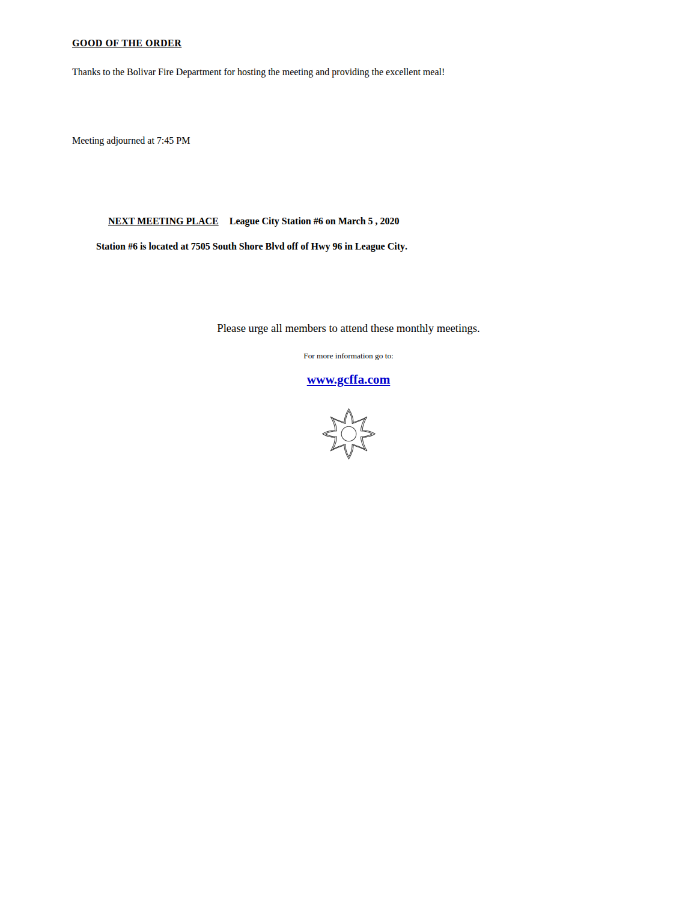GOOD OF THE ORDER
Thanks to the Bolivar Fire Department for hosting the meeting and providing the excellent meal!
Meeting adjourned at 7:45 PM
NEXT MEETING PLACELeague City Station #6 on March 5 , 2020
Station #6 is located at 7505 South Shore Blvd off of Hwy 96 in League City.
Please urge all members to attend these monthly meetings.
For more information go to:
www.gcffa.com